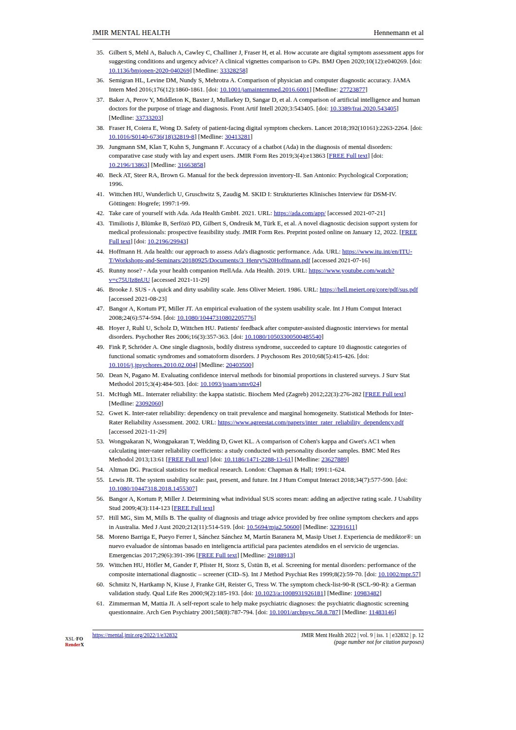JMIR Mental Health Hennemann et al
35. Gilbert S, Mehl A, Baluch A, Cawley C, Challiner J, Fraser H, et al. How accurate are digital symptom assessment apps for suggesting conditions and urgency advice? A clinical vignettes comparison to GPs. BMJ Open 2020;10(12):e040269. [doi: 10.1136/bmjopen-2020-040269] [Medline: 33328258]
36. Semigran HL, Levine DM, Nundy S, Mehrotra A. Comparison of physician and computer diagnostic accuracy. JAMA Intern Med 2016;176(12):1860-1861. [doi: 10.1001/jamainternmed.2016.6001] [Medline: 27723877]
37. Baker A, Perov Y, Middleton K, Baxter J, Mullarkey D, Sangar D, et al. A comparison of artificial intelligence and human doctors for the purpose of triage and diagnosis. Front Artif Intell 2020;3:543405. [doi: 10.3389/frai.2020.543405] [Medline: 33733203]
38. Fraser H, Coiera E, Wong D. Safety of patient-facing digital symptom checkers. Lancet 2018;392(10161):2263-2264. [doi: 10.1016/S0140-6736(18)32819-8] [Medline: 30413281]
39. Jungmann SM, Klan T, Kuhn S, Jungmann F. Accuracy of a chatbot (Ada) in the diagnosis of mental disorders: comparative case study with lay and expert users. JMIR Form Res 2019;3(4):e13863 [FREE Full text] [doi: 10.2196/13863] [Medline: 31663858]
40. Beck AT, Steer RA, Brown G. Manual for the beck depression inventory-II. San Antonio: Psychological Corporation; 1996.
41. Wittchen HU, Wunderlich U, Gruschwitz S, Zaudig M. SKID I: Strukturiertes Klinisches Interview für DSM-IV. Göttingen: Hogrefe; 1997:1-99.
42. Take care of yourself with Ada. Ada Health GmbH. 2021. URL: https://ada.com/app/ [accessed 2021-07-21]
43. Timiliotis J, Blümke B, Serfözö PD, Gilbert S, Ondresik M, Türk E, et al. A novel diagnostic decision support system for medical professionals: prospective feasibility study. JMIR Form Res. Preprint posted online on January 12, 2022. [FREE Full text] [doi: 10.2196/29943]
44. Hoffmann H. Ada health: our approach to assess Ada's diagnostic performance. Ada. URL: https://www.itu.int/en/ITU-T/Workshops-and-Seminars/20180925/Documents/3_Henry%20Hoffmann.pdf [accessed 2021-07-16]
45. Runny nose? - Ada your health companion #tellAda. Ada Health. 2019. URL: https://www.youtube.com/watch?v=c75UIz8nUU [accessed 2021-11-29]
46. Brooke J. SUS - A quick and dirty usability scale. Jens Oliver Meiert. 1986. URL: https://hell.meiert.org/core/pdf/sus.pdf [accessed 2021-08-23]
47. Bangor A, Kortum PT, Miller JT. An empirical evaluation of the system usability scale. Int J Hum Comput Interact 2008;24(6):574-594. [doi: 10.1080/10447310802205776]
48. Hoyer J, Ruhl U, Scholz D, Wittchen HU. Patients' feedback after computer-assisted diagnostic interviews for mental disorders. Psychother Res 2006;16(3):357-363. [doi: 10.1080/10503300500485540]
49. Fink P, Schröder A. One single diagnosis, bodily distress syndrome, succeeded to capture 10 diagnostic categories of functional somatic syndromes and somatoform disorders. J Psychosom Res 2010;68(5):415-426. [doi: 10.1016/j.jpsychores.2010.02.004] [Medline: 20403500]
50. Dean N, Pagano M. Evaluating confidence interval methods for binomial proportions in clustered surveys. J Surv Stat Methodol 2015;3(4):484-503. [doi: 10.1093/jssam/smv024]
51. McHugh ML. Interrater reliability: the kappa statistic. Biochem Med (Zagreb) 2012;22(3):276-282 [FREE Full text] [Medline: 23092060]
52. Gwet K. Inter-rater reliability: dependency on trait prevalence and marginal homogeneity. Statistical Methods for Inter-Rater Reliability Assessment. 2002. URL: https://www.agreestat.com/papers/inter_rater_reliability_dependency.pdf [accessed 2021-11-29]
53. Wongpakaran N, Wongpakaran T, Wedding D, Gwet KL. A comparison of Cohen's kappa and Gwet's AC1 when calculating inter-rater reliability coefficients: a study conducted with personality disorder samples. BMC Med Res Methodol 2013;13:61 [FREE Full text] [doi: 10.1186/1471-2288-13-61] [Medline: 23627889]
54. Altman DG. Practical statistics for medical research. London: Chapman & Hall; 1991:1-624.
55. Lewis JR. The system usability scale: past, present, and future. Int J Hum Comput Interact 2018;34(7):577-590. [doi: 10.1080/10447318.2018.1455307]
56. Bangor A, Kortum P, Miller J. Determining what individual SUS scores mean: adding an adjective rating scale. J Usability Stud 2009;4(3):114-123 [FREE Full text]
57. Hill MG, Sim M, Mills B. The quality of diagnosis and triage advice provided by free online symptom checkers and apps in Australia. Med J Aust 2020;212(11):514-519. [doi: 10.5694/mja2.50600] [Medline: 32391611]
58. Moreno Barriga E, Pueyo Ferrer I, Sánchez Sánchez M, Martín Baranera M, Masip Utset J. Experiencia de mediktor®: un nuevo evaluador de síntomas basado en inteligencia artificial para pacientes atendidos en el servicio de urgencias. Emergencias 2017;29(6):391-396 [FREE Full text] [Medline: 29188913]
59. Wittchen HU, Höfler M, Gander F, Pfister H, Storz S, Üstün B, et al. Screening for mental disorders: performance of the composite international diagnostic – screener (CID–S). Int J Method Psychiat Res 1999;8(2):59-70. [doi: 10.1002/mpr.57]
60. Schmitz N, Hartkamp N, Kiuse J, Franke GH, Reister G, Tress W. The symptom check-list-90-R (SCL-90-R): a German validation study. Qual Life Res 2000;9(2):185-193. [doi: 10.1023/a:1008931926181] [Medline: 10983482]
61. Zimmerman M, Mattia JI. A self-report scale to help make psychiatric diagnoses: the psychiatric diagnostic screening questionnaire. Arch Gen Psychiatry 2001;58(8):787-794. [doi: 10.1001/archpsyc.58.8.787] [Medline: 11483146]
https://mental.jmir.org/2022/1/e32832 JMIR Ment Health 2022 | vol. 9 | iss. 1 | e32832 | p. 12
(page number not for citation purposes)
XSL·FO
Render X